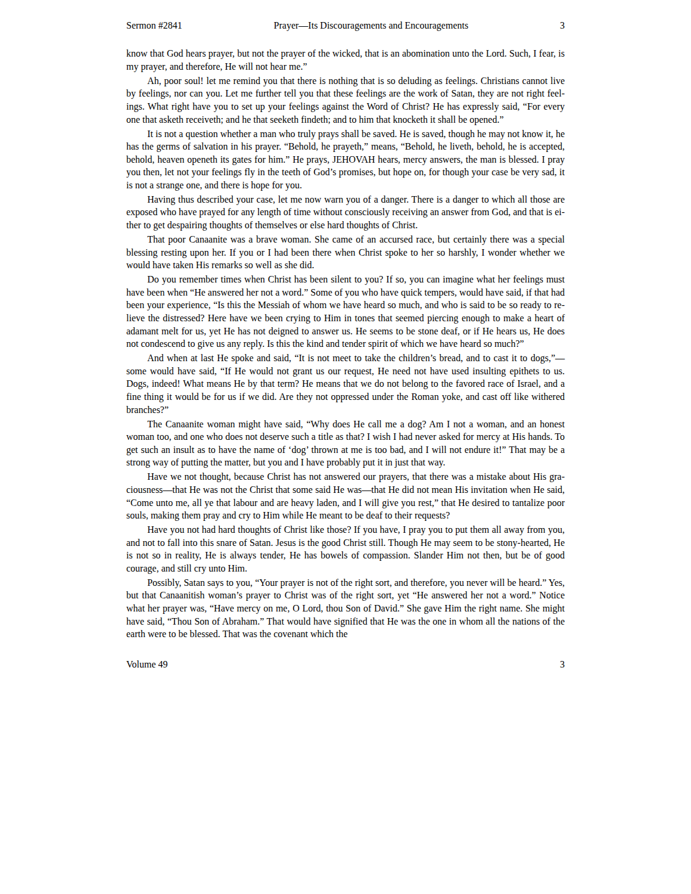Sermon #2841 Prayer—Its Discouragements and Encouragements 3
know that God hears prayer, but not the prayer of the wicked, that is an abomination unto the Lord. Such, I fear, is my prayer, and therefore, He will not hear me.”
Ah, poor soul! let me remind you that there is nothing that is so deluding as feelings. Christians cannot live by feelings, nor can you. Let me further tell you that these feelings are the work of Satan, they are not right feelings. What right have you to set up your feelings against the Word of Christ? He has expressly said, “For every one that asketh receiveth; and he that seeketh findeth; and to him that knocketh it shall be opened.”
It is not a question whether a man who truly prays shall be saved. He is saved, though he may not know it, he has the germs of salvation in his prayer. “Behold, he prayeth,” means, “Behold, he liveth, behold, he is accepted, behold, heaven openeth its gates for him.” He prays, JEHOVAH hears, mercy answers, the man is blessed. I pray you then, let not your feelings fly in the teeth of God’s promises, but hope on, for though your case be very sad, it is not a strange one, and there is hope for you.
Having thus described your case, let me now warn you of a danger. There is a danger to which all those are exposed who have prayed for any length of time without consciously receiving an answer from God, and that is either to get despairing thoughts of themselves or else hard thoughts of Christ.
That poor Canaanite was a brave woman. She came of an accursed race, but certainly there was a special blessing resting upon her. If you or I had been there when Christ spoke to her so harshly, I wonder whether we would have taken His remarks so well as she did.
Do you remember times when Christ has been silent to you? If so, you can imagine what her feelings must have been when “He answered her not a word.” Some of you who have quick tempers, would have said, if that had been your experience, “Is this the Messiah of whom we have heard so much, and who is said to be so ready to relieve the distressed? Here have we been crying to Him in tones that seemed piercing enough to make a heart of adamant melt for us, yet He has not deigned to answer us. He seems to be stone deaf, or if He hears us, He does not condescend to give us any reply. Is this the kind and tender spirit of which we have heard so much?”
And when at last He spoke and said, “It is not meet to take the children’s bread, and to cast it to dogs,”—some would have said, “If He would not grant us our request, He need not have used insulting epithets to us. Dogs, indeed! What means He by that term? He means that we do not belong to the favored race of Israel, and a fine thing it would be for us if we did. Are they not oppressed under the Roman yoke, and cast off like withered branches?”
The Canaanite woman might have said, “Why does He call me a dog? Am I not a woman, and an honest woman too, and one who does not deserve such a title as that? I wish I had never asked for mercy at His hands. To get such an insult as to have the name of ‘dog’ thrown at me is too bad, and I will not endure it!” That may be a strong way of putting the matter, but you and I have probably put it in just that way.
Have we not thought, because Christ has not answered our prayers, that there was a mistake about His graciousness—that He was not the Christ that some said He was—that He did not mean His invitation when He said, “Come unto me, all ye that labour and are heavy laden, and I will give you rest,” that He desired to tantalize poor souls, making them pray and cry to Him while He meant to be deaf to their requests?
Have you not had hard thoughts of Christ like those? If you have, I pray you to put them all away from you, and not to fall into this snare of Satan. Jesus is the good Christ still. Though He may seem to be stony-hearted, He is not so in reality, He is always tender, He has bowels of compassion. Slander Him not then, but be of good courage, and still cry unto Him.
Possibly, Satan says to you, “Your prayer is not of the right sort, and therefore, you never will be heard.” Yes, but that Canaanitish woman’s prayer to Christ was of the right sort, yet “He answered her not a word.” Notice what her prayer was, “Have mercy on me, O Lord, thou Son of David.” She gave Him the right name. She might have said, “Thou Son of Abraham.” That would have signified that He was the one in whom all the nations of the earth were to be blessed. That was the covenant which the
Volume 49 3